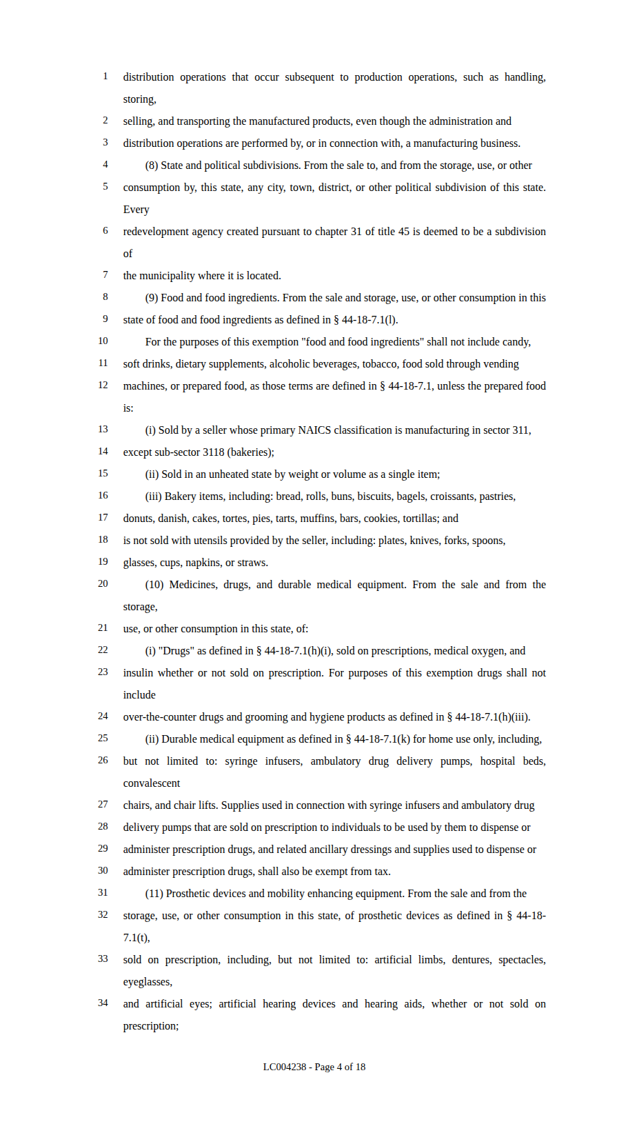1 distribution operations that occur subsequent to production operations, such as handling, storing,
2 selling, and transporting the manufactured products, even though the administration and
3 distribution operations are performed by, or in connection with, a manufacturing business.
4(8) State and political subdivisions. From the sale to, and from the storage, use, or other
5 consumption by, this state, any city, town, district, or other political subdivision of this state. Every
6 redevelopment agency created pursuant to chapter 31 of title 45 is deemed to be a subdivision of
7 the municipality where it is located.
8(9) Food and food ingredients. From the sale and storage, use, or other consumption in this
9 state of food and food ingredients as defined in § 44-18-7.1(l).
10 For the purposes of this exemption "food and food ingredients" shall not include candy,
11 soft drinks, dietary supplements, alcoholic beverages, tobacco, food sold through vending
12 machines, or prepared food, as those terms are defined in § 44-18-7.1, unless the prepared food is:
13(i) Sold by a seller whose primary NAICS classification is manufacturing in sector 311,
14 except sub-sector 3118 (bakeries);
15(ii) Sold in an unheated state by weight or volume as a single item;
16(iii) Bakery items, including: bread, rolls, buns, biscuits, bagels, croissants, pastries,
17 donuts, danish, cakes, tortes, pies, tarts, muffins, bars, cookies, tortillas; and
18 is not sold with utensils provided by the seller, including: plates, knives, forks, spoons,
19 glasses, cups, napkins, or straws.
20(10) Medicines, drugs, and durable medical equipment. From the sale and from the storage,
21 use, or other consumption in this state, of:
22(i) "Drugs" as defined in § 44-18-7.1(h)(i), sold on prescriptions, medical oxygen, and
23 insulin whether or not sold on prescription. For purposes of this exemption drugs shall not include
24 over-the-counter drugs and grooming and hygiene products as defined in § 44-18-7.1(h)(iii).
25(ii) Durable medical equipment as defined in § 44-18-7.1(k) for home use only, including,
26 but not limited to: syringe infusers, ambulatory drug delivery pumps, hospital beds, convalescent
27 chairs, and chair lifts. Supplies used in connection with syringe infusers and ambulatory drug
28 delivery pumps that are sold on prescription to individuals to be used by them to dispense or
29 administer prescription drugs, and related ancillary dressings and supplies used to dispense or
30 administer prescription drugs, shall also be exempt from tax.
31(11) Prosthetic devices and mobility enhancing equipment. From the sale and from the
32 storage, use, or other consumption in this state, of prosthetic devices as defined in § 44-18-7.1(t),
33 sold on prescription, including, but not limited to: artificial limbs, dentures, spectacles, eyeglasses,
34 and artificial eyes; artificial hearing devices and hearing aids, whether or not sold on prescription;
LC004238 - Page 4 of 18